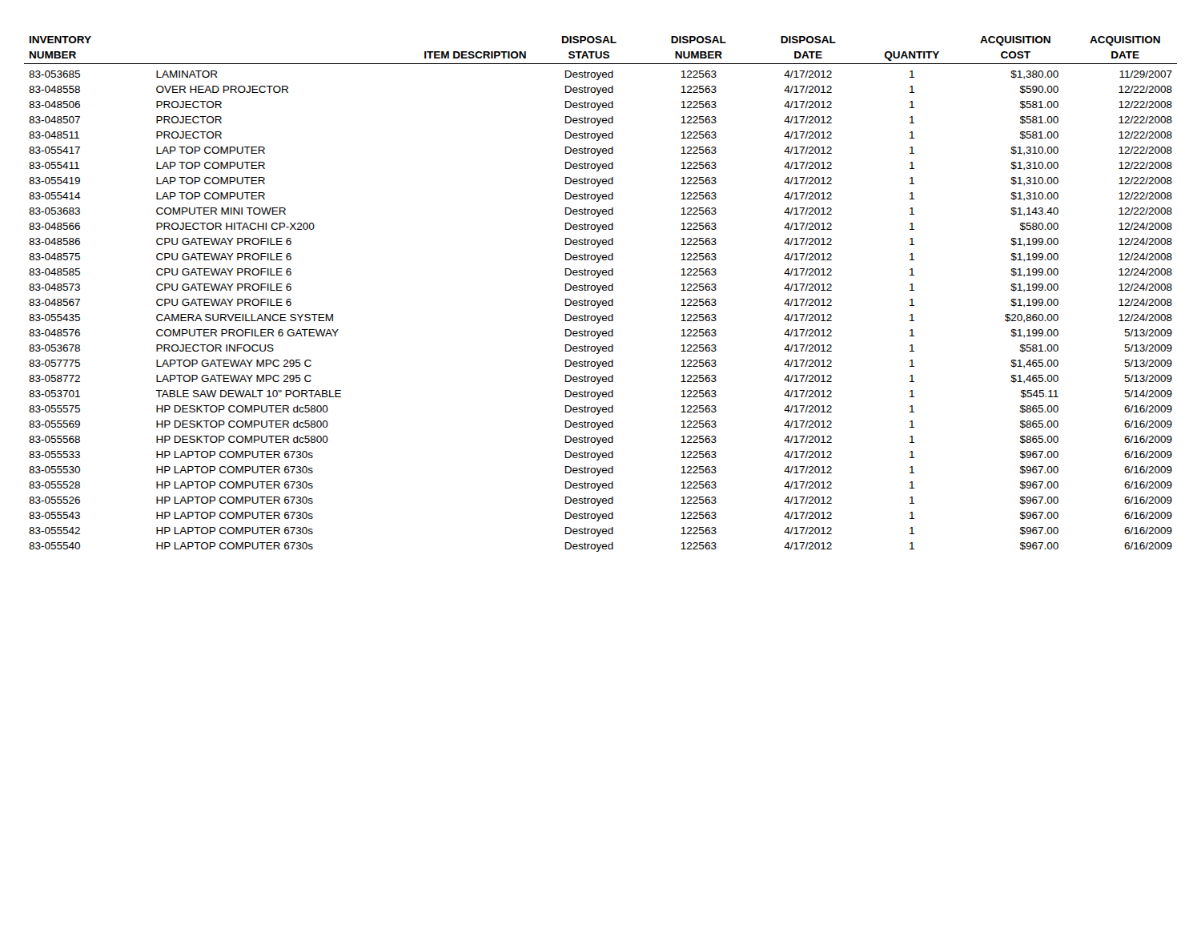| INVENTORY | | DISPOSAL | DISPOSAL | DISPOSAL | | ACQUISITION | ACQUISITION |
| --- | --- | --- | --- | --- | --- | --- | --- |
| NUMBER | ITEM DESCRIPTION | STATUS | NUMBER | DATE | QUANTITY | COST | DATE |
| 83-053685 | LAMINATOR | Destroyed | 122563 | 4/17/2012 | 1 | $1,380.00 | 11/29/2007 |
| 83-048558 | OVER HEAD PROJECTOR | Destroyed | 122563 | 4/17/2012 | 1 | $590.00 | 12/22/2008 |
| 83-048506 | PROJECTOR | Destroyed | 122563 | 4/17/2012 | 1 | $581.00 | 12/22/2008 |
| 83-048507 | PROJECTOR | Destroyed | 122563 | 4/17/2012 | 1 | $581.00 | 12/22/2008 |
| 83-048511 | PROJECTOR | Destroyed | 122563 | 4/17/2012 | 1 | $581.00 | 12/22/2008 |
| 83-055417 | LAP TOP COMPUTER | Destroyed | 122563 | 4/17/2012 | 1 | $1,310.00 | 12/22/2008 |
| 83-055411 | LAP TOP COMPUTER | Destroyed | 122563 | 4/17/2012 | 1 | $1,310.00 | 12/22/2008 |
| 83-055419 | LAP TOP COMPUTER | Destroyed | 122563 | 4/17/2012 | 1 | $1,310.00 | 12/22/2008 |
| 83-055414 | LAP TOP COMPUTER | Destroyed | 122563 | 4/17/2012 | 1 | $1,310.00 | 12/22/2008 |
| 83-053683 | COMPUTER MINI TOWER | Destroyed | 122563 | 4/17/2012 | 1 | $1,143.40 | 12/22/2008 |
| 83-048566 | PROJECTOR HITACHI CP-X200 | Destroyed | 122563 | 4/17/2012 | 1 | $580.00 | 12/24/2008 |
| 83-048586 | CPU GATEWAY PROFILE 6 | Destroyed | 122563 | 4/17/2012 | 1 | $1,199.00 | 12/24/2008 |
| 83-048575 | CPU GATEWAY PROFILE 6 | Destroyed | 122563 | 4/17/2012 | 1 | $1,199.00 | 12/24/2008 |
| 83-048585 | CPU GATEWAY PROFILE 6 | Destroyed | 122563 | 4/17/2012 | 1 | $1,199.00 | 12/24/2008 |
| 83-048573 | CPU GATEWAY PROFILE 6 | Destroyed | 122563 | 4/17/2012 | 1 | $1,199.00 | 12/24/2008 |
| 83-048567 | CPU GATEWAY PROFILE 6 | Destroyed | 122563 | 4/17/2012 | 1 | $1,199.00 | 12/24/2008 |
| 83-055435 | CAMERA SURVEILLANCE SYSTEM | Destroyed | 122563 | 4/17/2012 | 1 | $20,860.00 | 12/24/2008 |
| 83-048576 | COMPUTER PROFILER 6 GATEWAY | Destroyed | 122563 | 4/17/2012 | 1 | $1,199.00 | 5/13/2009 |
| 83-053678 | PROJECTOR INFOCUS | Destroyed | 122563 | 4/17/2012 | 1 | $581.00 | 5/13/2009 |
| 83-057775 | LAPTOP GATEWAY MPC 295 C | Destroyed | 122563 | 4/17/2012 | 1 | $1,465.00 | 5/13/2009 |
| 83-058772 | LAPTOP GATEWAY MPC 295 C | Destroyed | 122563 | 4/17/2012 | 1 | $1,465.00 | 5/13/2009 |
| 83-053701 | TABLE SAW DEWALT 10" PORTABLE | Destroyed | 122563 | 4/17/2012 | 1 | $545.11 | 5/14/2009 |
| 83-055575 | HP DESKTOP COMPUTER dc5800 | Destroyed | 122563 | 4/17/2012 | 1 | $865.00 | 6/16/2009 |
| 83-055569 | HP DESKTOP COMPUTER dc5800 | Destroyed | 122563 | 4/17/2012 | 1 | $865.00 | 6/16/2009 |
| 83-055568 | HP DESKTOP COMPUTER dc5800 | Destroyed | 122563 | 4/17/2012 | 1 | $865.00 | 6/16/2009 |
| 83-055533 | HP LAPTOP COMPUTER 6730s | Destroyed | 122563 | 4/17/2012 | 1 | $967.00 | 6/16/2009 |
| 83-055530 | HP LAPTOP COMPUTER 6730s | Destroyed | 122563 | 4/17/2012 | 1 | $967.00 | 6/16/2009 |
| 83-055528 | HP LAPTOP COMPUTER 6730s | Destroyed | 122563 | 4/17/2012 | 1 | $967.00 | 6/16/2009 |
| 83-055526 | HP LAPTOP COMPUTER 6730s | Destroyed | 122563 | 4/17/2012 | 1 | $967.00 | 6/16/2009 |
| 83-055543 | HP LAPTOP COMPUTER 6730s | Destroyed | 122563 | 4/17/2012 | 1 | $967.00 | 6/16/2009 |
| 83-055542 | HP LAPTOP COMPUTER 6730s | Destroyed | 122563 | 4/17/2012 | 1 | $967.00 | 6/16/2009 |
| 83-055540 | HP LAPTOP COMPUTER 6730s | Destroyed | 122563 | 4/17/2012 | 1 | $967.00 | 6/16/2009 |